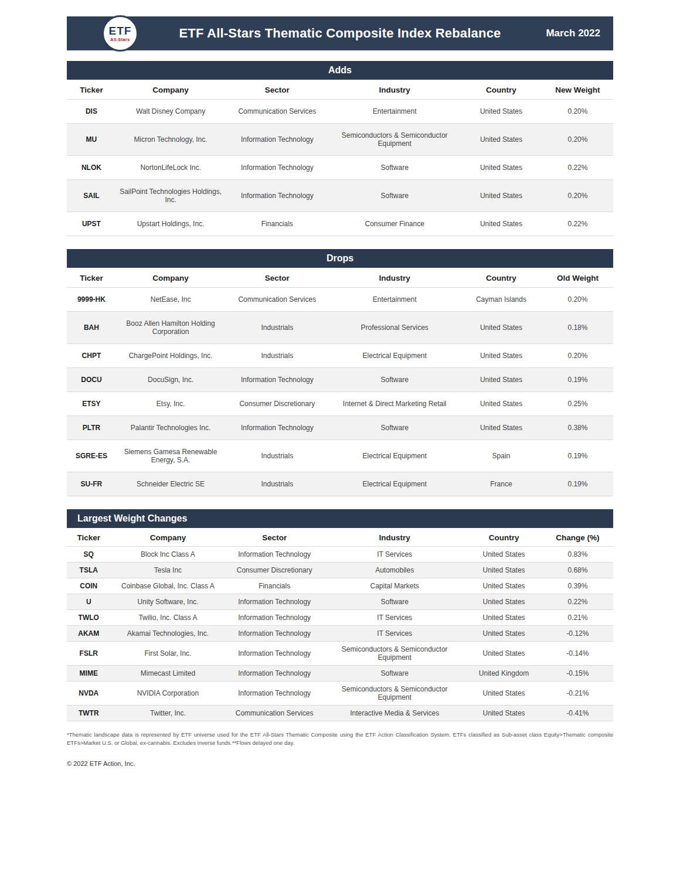ETF All-Stars
ETF All-Stars Thematic Composite Index Rebalance
March 2022
Adds
| Ticker | Company | Sector | Industry | Country | New Weight |
| --- | --- | --- | --- | --- | --- |
| DIS | Walt Disney Company | Communication Services | Entertainment | United States | 0.20% |
| MU | Micron Technology, Inc. | Information Technology | Semiconductors & Semiconductor Equipment | United States | 0.20% |
| NLOK | NortonLifeLock Inc. | Information Technology | Software | United States | 0.22% |
| SAIL | SailPoint Technologies Holdings, Inc. | Information Technology | Software | United States | 0.20% |
| UPST | Upstart Holdings, Inc. | Financials | Consumer Finance | United States | 0.22% |
Drops
| Ticker | Company | Sector | Industry | Country | Old Weight |
| --- | --- | --- | --- | --- | --- |
| 9999-HK | NetEase, Inc | Communication Services | Entertainment | Cayman Islands | 0.20% |
| BAH | Booz Allen Hamilton Holding Corporation | Industrials | Professional Services | United States | 0.18% |
| CHPT | ChargePoint Holdings, Inc. | Industrials | Electrical Equipment | United States | 0.20% |
| DOCU | DocuSign, Inc. | Information Technology | Software | United States | 0.19% |
| ETSY | Etsy, Inc. | Consumer Discretionary | Internet & Direct Marketing Retail | United States | 0.25% |
| PLTR | Palantir Technologies Inc. | Information Technology | Software | United States | 0.38% |
| SGRE-ES | Siemens Gamesa Renewable Energy, S.A. | Industrials | Electrical Equipment | Spain | 0.19% |
| SU-FR | Schneider Electric SE | Industrials | Electrical Equipment | France | 0.19% |
Largest Weight Changes
| Ticker | Company | Sector | Industry | Country | Change (%) |
| --- | --- | --- | --- | --- | --- |
| SQ | Block Inc Class A | Information Technology | IT Services | United States | 0.83% |
| TSLA | Tesla Inc | Consumer Discretionary | Automobiles | United States | 0.68% |
| COIN | Coinbase Global, Inc. Class A | Financials | Capital Markets | United States | 0.39% |
| U | Unity Software, Inc. | Information Technology | Software | United States | 0.22% |
| TWLO | Twilio, Inc. Class A | Information Technology | IT Services | United States | 0.21% |
| AKAM | Akamai Technologies, Inc. | Information Technology | IT Services | United States | -0.12% |
| FSLR | First Solar, Inc. | Information Technology | Semiconductors & Semiconductor Equipment | United States | -0.14% |
| MIME | Mimecast Limited | Information Technology | Software | United Kingdom | -0.15% |
| NVDA | NVIDIA Corporation | Information Technology | Semiconductors & Semiconductor Equipment | United States | -0.21% |
| TWTR | Twitter, Inc. | Communication Services | Interactive Media & Services | United States | -0.41% |
*Thematic landscape data is represented by ETF universe used for the ETF All-Stars Thematic Composite using the ETF Action Classification System. ETFs classified as Sub-asset class Equity>Thematic composite ETFs>Market U.S. or Global, ex-cannabis. Excludes inverse funds.**Flows delayed one day.
© 2022 ETF Action, Inc.